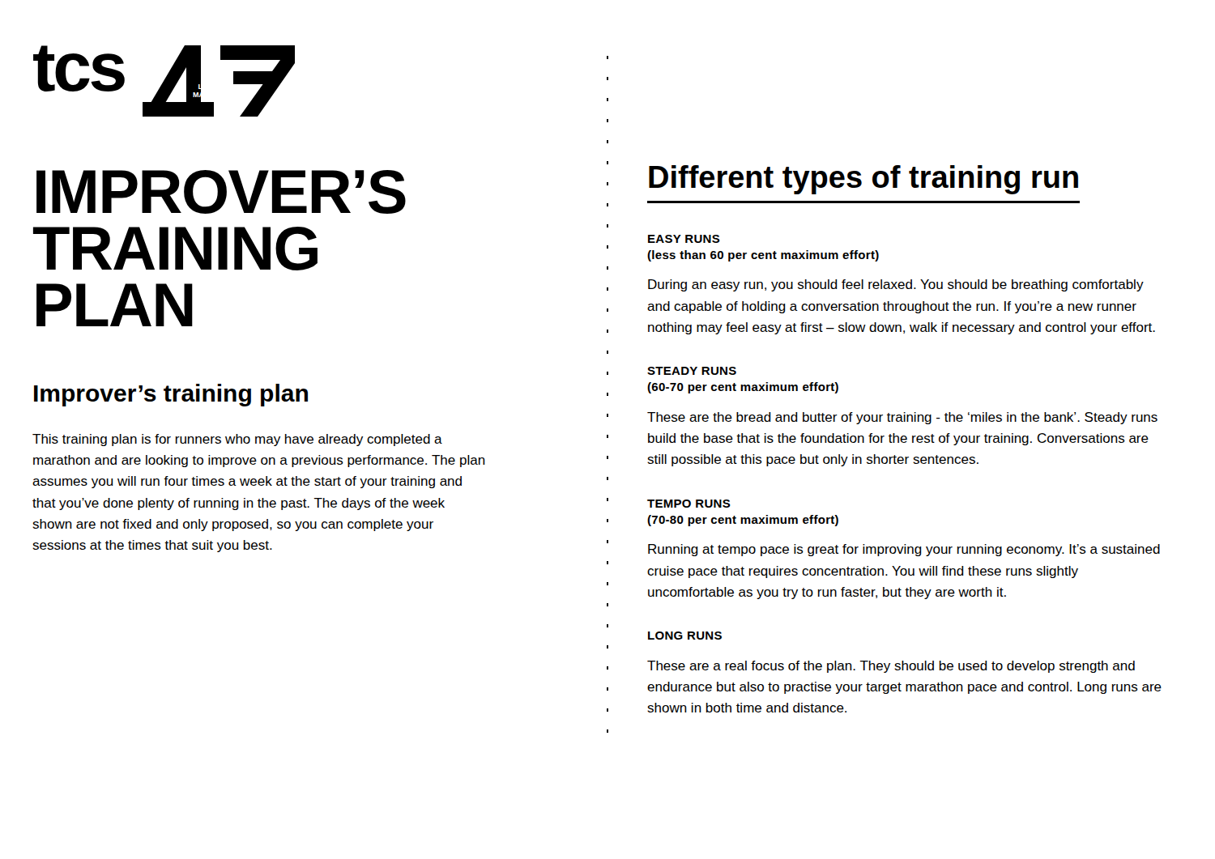tcs
TCS LONDON MARATHON
Improver’s
Training
Plan
Improver’s training plan
This training plan is for runners who may have already completed a marathon and are looking to improve on a previous performance. The plan assumes you will run four times a week at the start of your training and that you’ve done plenty of running in the past. The days of the week shown are not fixed and only proposed, so you can complete your sessions at the times that suit you best.
Different types of training run
Easy runs(less than 60 per cent maximum effort)
During an easy run, you should feel relaxed. You should be breathing comfortably and capable of holding a conversation throughout the run. If you’re a new runner nothing may feel easy at first – slow down, walk if necessary and control your effort.
Steady runs(60-70 per cent maximum effort)
These are the bread and butter of your training - the ‘miles in the bank’. Steady runs build the base that is the foundation for the rest of your training. Conversations are still possible at this pace but only in shorter sentences.
Tempo runs(70-80 per cent maximum effort)
Running at tempo pace is great for improving your running economy. It’s a sustained cruise pace that requires concentration. You will find these runs slightly uncomfortable as you try to run faster, but they are worth it.
Long runs
These are a real focus of the plan. They should be used to develop strength and endurance but also to practise your target marathon pace and control. Long runs are shown in both time and distance.